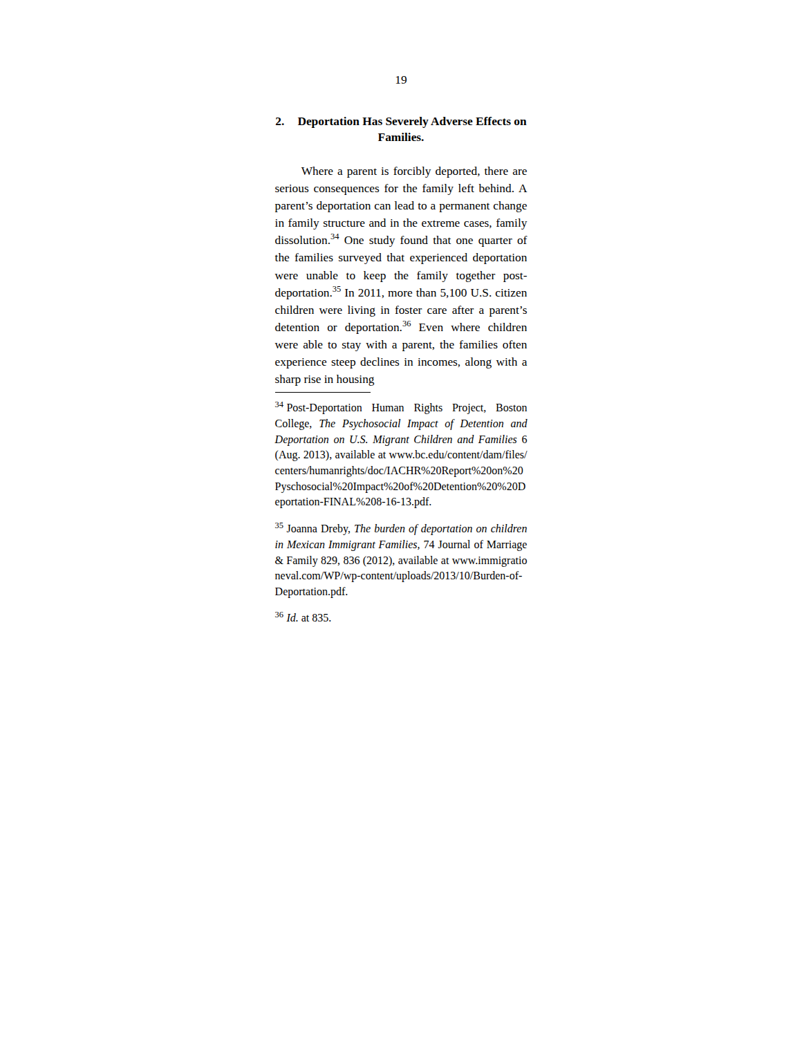19
2. Deportation Has Severely Adverse Effects on Families.
Where a parent is forcibly deported, there are serious consequences for the family left behind. A parent’s deportation can lead to a permanent change in family structure and in the extreme cases, family dissolution.34 One study found that one quarter of the families surveyed that experienced deportation were unable to keep the family together post-deportation.35 In 2011, more than 5,100 U.S. citizen children were living in foster care after a parent’s detention or deportation.36 Even where children were able to stay with a parent, the families often experience steep declines in incomes, along with a sharp rise in housing
34 Post-Deportation Human Rights Project, Boston College, The Psychosocial Impact of Detention and Deportation on U.S. Migrant Children and Families 6 (Aug. 2013), available at www.bc.edu/content/dam/files/centers/humanrights/doc/IACHR%20Report%20on%20Pyschosocial%20Impact%20of%20Detention%20%20Deportation-FINAL%208-16-13.pdf.
35 Joanna Dreby, The burden of deportation on children in Mexican Immigrant Families, 74 Journal of Marriage & Family 829, 836 (2012), available at www.immigrationeval.com/WP/wp-content/uploads/2013/10/Burden-of-Deportation.pdf.
36 Id. at 835.